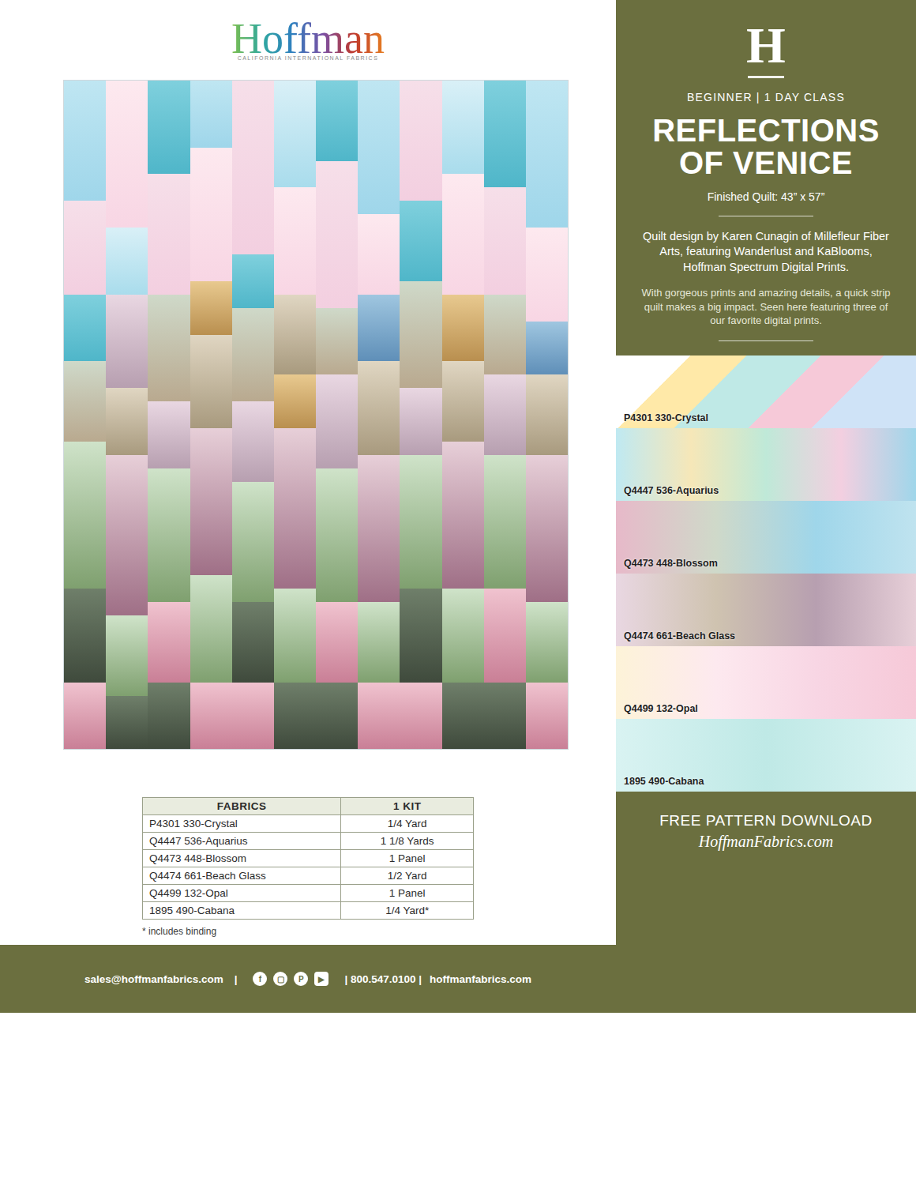Hoffman
CALIFORNIA INTERNATIONAL FABRICS
| FABRICS | 1 KIT |
| --- | --- |
| P4301 330-Crystal | 1/4 Yard |
| Q4447 536-Aquarius | 1 1/8 Yards |
| Q4473 448-Blossom | 1 Panel |
| Q4474 661-Beach Glass | 1/2 Yard |
| Q4499 132-Opal | 1 Panel |
| 1895 490-Cabana | 1/4 Yard* |
* includes binding
H
BEGINNER | 1 DAY CLASS
Reflections
of Venice
Finished Quilt: 43” x 57”
Quilt design by Karen Cunagin of Millefleur Fiber Arts, featuring Wanderlust and KaBlooms, Hoffman Spectrum Digital Prints.
With gorgeous prints and amazing details, a quick strip quilt makes a big impact. Seen here featuring three of our favorite digital prints.
P4301 330-Crystal
Q4447 536-Aquarius
Q4473 448-Blossom
Q4474 661-Beach Glass
Q4499 132-Opal
1895 490-Cabana
FREE PATTERN DOWNLOAD
HoffmanFabrics.com
sales@hoffmanfabrics.com | f ▢ P ▶ | 800.547.0100 | hoffmanfabrics.com